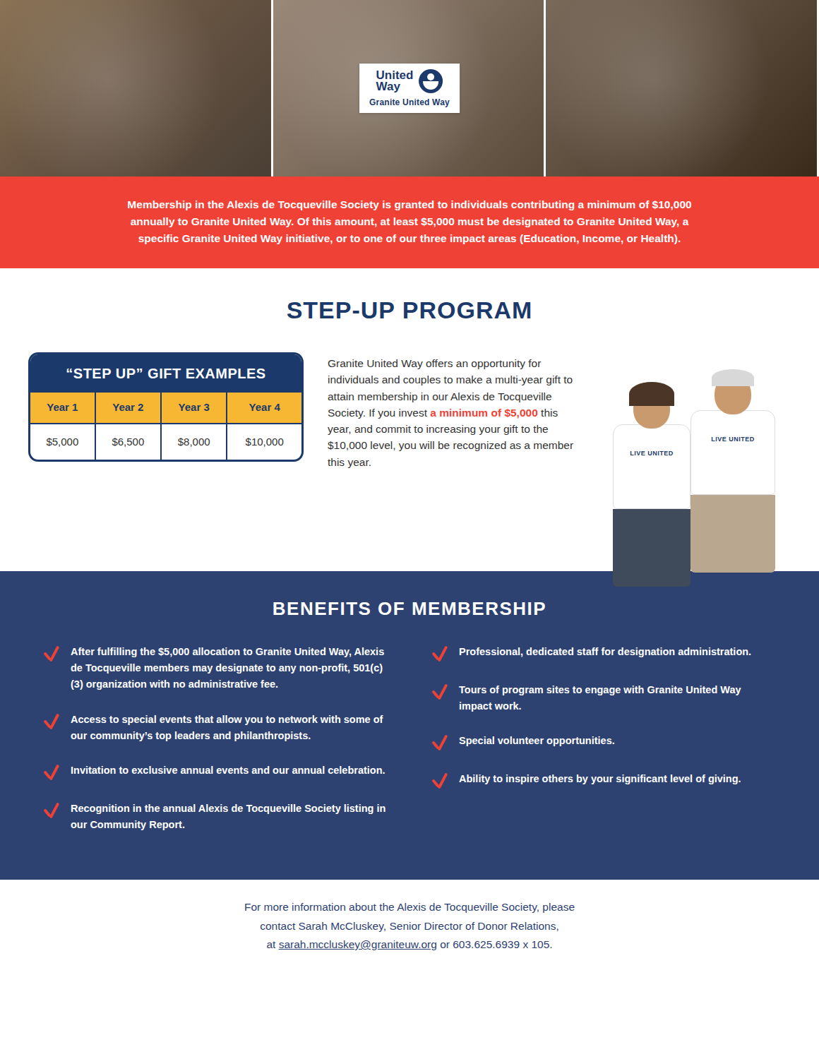United
Way
Granite United Way
Membership in the Alexis de Tocqueville Society is granted to individuals contributing a minimum of $10,000 annually to Granite United Way. Of this amount, at least $5,000 must be designated to Granite United Way, a specific Granite United Way initiative, or to one of our three impact areas (Education, Income, or Health).
STEP-UP PROGRAM
“STEP UP” GIFT EXAMPLES
| Year 1 | Year 2 | Year 3 | Year 4 |
| --- | --- | --- | --- |
| $5,000 | $6,500 | $8,000 | $10,000 |
Granite United Way offers an opportunity for individuals and couples to make a multi-year gift to attain membership in our Alexis de Tocqueville Society. If you invest a minimum of $5,000 this year, and commit to increasing your gift to the $10,000 level, you will be recognized as a member this year.
LIVE UNITED
LIVE UNITED
BENEFITS OF MEMBERSHIP
After fulfilling the $5,000 allocation to Granite United Way, Alexis de Tocqueville members may designate to any non-profit, 501(c)(3) organization with no administrative fee.
Access to special events that allow you to network with some of our community’s top leaders and philanthropists.
Invitation to exclusive annual events and our annual celebration.
Recognition in the annual Alexis de Tocqueville Society listing in our Community Report.
Professional, dedicated staff for designation administration.
Tours of program sites to engage with Granite United Way impact work.
Special volunteer opportunities.
Ability to inspire others by your significant level of giving.
For more information about the Alexis de Tocqueville Society, please
contact Sarah McCluskey, Senior Director of Donor Relations,
at sarah.mccluskey@graniteuw.org or 603.625.6939 x 105.